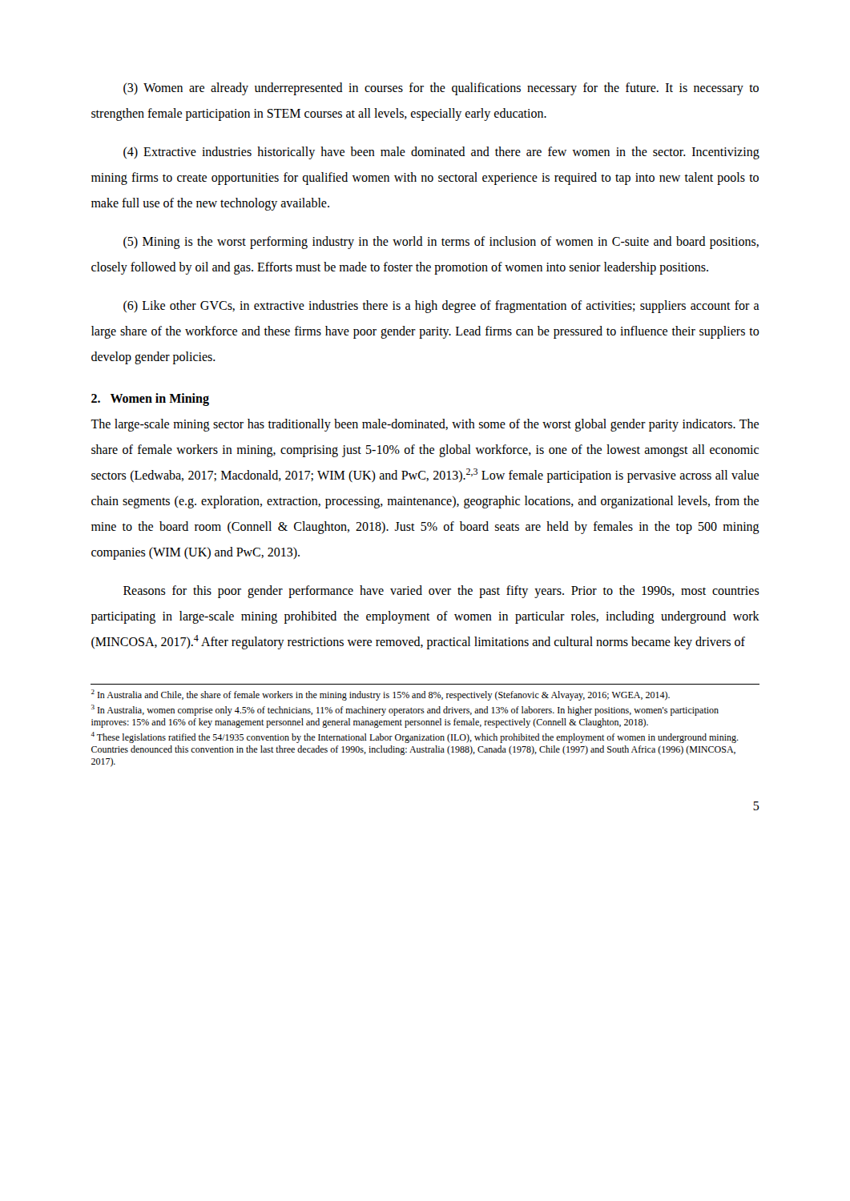(3) Women are already underrepresented in courses for the qualifications necessary for the future. It is necessary to strengthen female participation in STEM courses at all levels, especially early education.
(4) Extractive industries historically have been male dominated and there are few women in the sector. Incentivizing mining firms to create opportunities for qualified women with no sectoral experience is required to tap into new talent pools to make full use of the new technology available.
(5) Mining is the worst performing industry in the world in terms of inclusion of women in C-suite and board positions, closely followed by oil and gas. Efforts must be made to foster the promotion of women into senior leadership positions.
(6) Like other GVCs, in extractive industries there is a high degree of fragmentation of activities; suppliers account for a large share of the workforce and these firms have poor gender parity. Lead firms can be pressured to influence their suppliers to develop gender policies.
2. Women in Mining
The large-scale mining sector has traditionally been male-dominated, with some of the worst global gender parity indicators. The share of female workers in mining, comprising just 5-10% of the global workforce, is one of the lowest amongst all economic sectors (Ledwaba, 2017; Macdonald, 2017; WIM (UK) and PwC, 2013).2,3 Low female participation is pervasive across all value chain segments (e.g. exploration, extraction, processing, maintenance), geographic locations, and organizational levels, from the mine to the board room (Connell & Claughton, 2018). Just 5% of board seats are held by females in the top 500 mining companies (WIM (UK) and PwC, 2013).
Reasons for this poor gender performance have varied over the past fifty years. Prior to the 1990s, most countries participating in large-scale mining prohibited the employment of women in particular roles, including underground work (MINCOSA, 2017).4 After regulatory restrictions were removed, practical limitations and cultural norms became key drivers of
2 In Australia and Chile, the share of female workers in the mining industry is 15% and 8%, respectively (Stefanovic & Alvayay, 2016; WGEA, 2014).
3 In Australia, women comprise only 4.5% of technicians, 11% of machinery operators and drivers, and 13% of laborers. In higher positions, women's participation improves: 15% and 16% of key management personnel and general management personnel is female, respectively (Connell & Claughton, 2018).
4 These legislations ratified the 54/1935 convention by the International Labor Organization (ILO), which prohibited the employment of women in underground mining. Countries denounced this convention in the last three decades of 1990s, including: Australia (1988), Canada (1978), Chile (1997) and South Africa (1996) (MINCOSA, 2017).
5